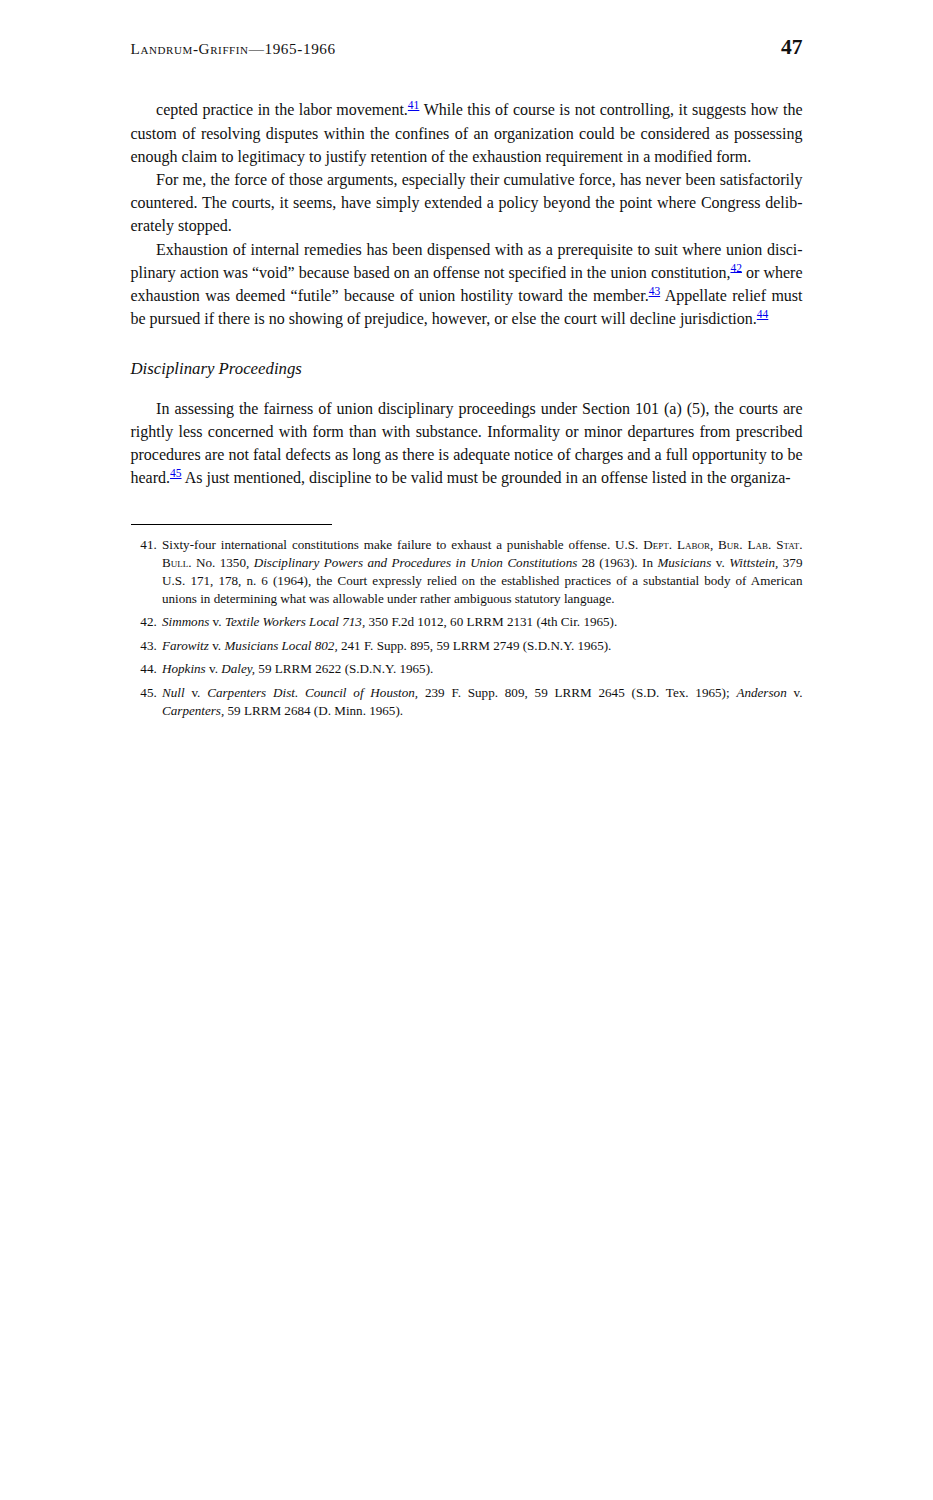Landrum-Griffin—1965-1966 47
cepted practice in the labor movement.41 While this of course is not controlling, it suggests how the custom of resolving disputes within the confines of an organization could be considered as possessing enough claim to legitimacy to justify retention of the exhaustion requirement in a modified form.
For me, the force of those arguments, especially their cumulative force, has never been satisfactorily countered. The courts, it seems, have simply extended a policy beyond the point where Congress deliberately stopped.
Exhaustion of internal remedies has been dispensed with as a prerequisite to suit where union disciplinary action was “void” because based on an offense not specified in the union constitution,42 or where exhaustion was deemed “futile” because of union hostility toward the member.43 Appellate relief must be pursued if there is no showing of prejudice, however, or else the court will decline jurisdiction.44
Disciplinary Proceedings
In assessing the fairness of union disciplinary proceedings under Section 101 (a) (5), the courts are rightly less concerned with form than with substance. Informality or minor departures from prescribed procedures are not fatal defects as long as there is adequate notice of charges and a full opportunity to be heard.45 As just mentioned, discipline to be valid must be grounded in an offense listed in the organiza-
41. Sixty-four international constitutions make failure to exhaust a punishable offense. U.S. Dept. Labor, Bur. Lab. Stat. Bull. No. 1350, Disciplinary Powers and Procedures in Union Constitutions 28 (1963). In Musicians v. Wittstein, 379 U.S. 171, 178, n. 6 (1964), the Court expressly relied on the established practices of a substantial body of American unions in determining what was allowable under rather ambiguous statutory language.
42. Simmons v. Textile Workers Local 713, 350 F.2d 1012, 60 LRRM 2131 (4th Cir. 1965).
43. Farowitz v. Musicians Local 802, 241 F. Supp. 895, 59 LRRM 2749 (S.D.N.Y. 1965).
44. Hopkins v. Daley, 59 LRRM 2622 (S.D.N.Y. 1965).
45. Null v. Carpenters Dist. Council of Houston, 239 F. Supp. 809, 59 LRRM 2645 (S.D. Tex. 1965); Anderson v. Carpenters, 59 LRRM 2684 (D. Minn. 1965).